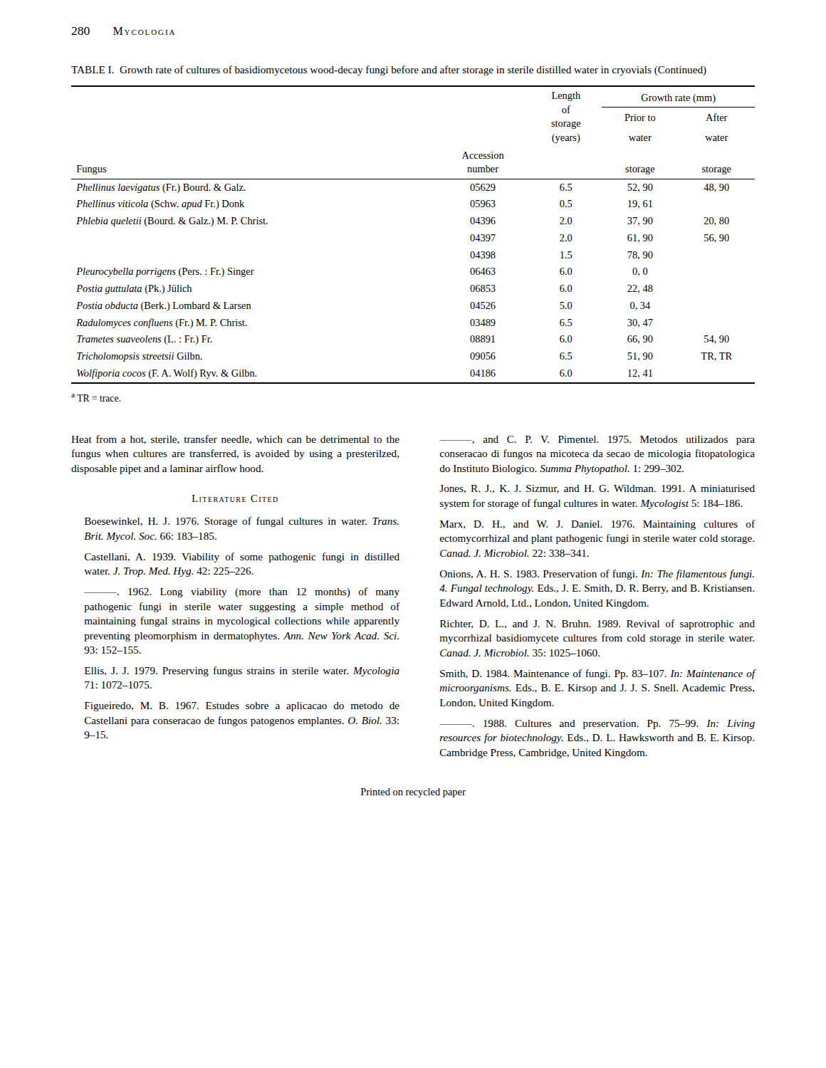280 Mycologia
TABLE I. Growth rate of cultures of basidiomycetous wood-decay fungi before and after storage in sterile distilled water in cryovials (Continued)
| | | Length of storage (years) | Growth rate (mm) |
| --- | --- | --- | --- |
| Prior to | After |
| water | water |
| Fungus | Accession number | | storage | storage |
| Phellinus laevigatus (Fr.) Bourd. & Galz. | 05629 | 6.5 | 52, 90 | 48, 90 |
| Phellinus viticola (Schw. apud Fr.) Donk | 05963 | 0.5 | 19, 61 | |
| Phlebia queletii (Bourd. & Galz.) M. P. Christ. | 04396 | 2.0 | 37, 90 | 20, 80 |
| | 04397 | 2.0 | 61, 90 | 56, 90 |
| | 04398 | 1.5 | 78, 90 | |
| Pleurocybella porrigens (Pers. : Fr.) Singer | 06463 | 6.0 | 0, 0 | |
| Postia guttulata (Pk.) Jülich | 06853 | 6.0 | 22, 48 | |
| Postia obducta (Berk.) Lombard & Larsen | 04526 | 5.0 | 0, 34 | |
| Radulomyces confluens (Fr.) M. P. Christ. | 03489 | 6.5 | 30, 47 | |
| Trametes suaveolens (L. : Fr.) Fr. | 08891 | 6.0 | 66, 90 | 54, 90 |
| Tricholomopsis streetsii Gilbn. | 09056 | 6.5 | 51, 90 | TR, TR |
| Wolfiporia cocos (F. A. Wolf) Ryv. & Gilbn. | 04186 | 6.0 | 12, 41 | |
a TR = trace.
Heat from a hot, sterile, transfer needle, which can be detrimental to the fungus when cultures are transferred, is avoided by using a presterilzed, disposable pipet and a laminar airflow hood.
Literature Cited
Boesewinkel, H. J. 1976. Storage of fungal cultures in water. Trans. Brit. Mycol. Soc. 66: 183–185.
Castellani, A. 1939. Viability of some pathogenic fungi in distilled water. J. Trop. Med. Hyg. 42: 225–226.
———. 1962. Long viability (more than 12 months) of many pathogenic fungi in sterile water suggesting a simple method of maintaining fungal strains in mycological collections while apparently preventing pleomorphism in dermatophytes. Ann. New York Acad. Sci. 93: 152–155.
Ellis, J. J. 1979. Preserving fungus strains in sterile water. Mycologia 71: 1072–1075.
Figueiredo, M. B. 1967. Estudes sobre a aplicacao do metodo de Castellani para conseracao de fungos patogenos emplantes. O. Biol. 33: 9–15.
———, and C. P. V. Pimentel. 1975. Metodos utilizados para conseracao di fungos na micoteca da secao de micologia fitopatologica do Instituto Biologico. Summa Phytopathol. 1: 299–302.
Jones, R. J., K. J. Sizmur, and H. G. Wildman. 1991. A miniaturised system for storage of fungal cultures in water. Mycologist 5: 184–186.
Marx, D. H., and W. J. Daniel. 1976. Maintaining cultures of ectomycorrhizal and plant pathogenic fungi in sterile water cold storage. Canad. J. Microbiol. 22: 338–341.
Onions, A. H. S. 1983. Preservation of fungi. In: The filamentous fungi. 4. Fungal technology. Eds., J. E. Smith, D. R. Berry, and B. Kristiansen. Edward Arnold, Ltd., London, United Kingdom.
Richter, D. L., and J. N. Bruhn. 1989. Revival of saprotrophic and mycorrhizal basidiomycete cultures from cold storage in sterile water. Canad. J. Microbiol. 35: 1025–1060.
Smith, D. 1984. Maintenance of fungi. Pp. 83–107. In: Maintenance of microorganisms. Eds., B. E. Kirsop and J. J. S. Snell. Academic Press, London, United Kingdom.
———. 1988. Cultures and preservation. Pp. 75–99. In: Living resources for biotechnology. Eds., D. L. Hawksworth and B. E. Kirsop. Cambridge Press, Cambridge, United Kingdom.
Printed on recycled paper